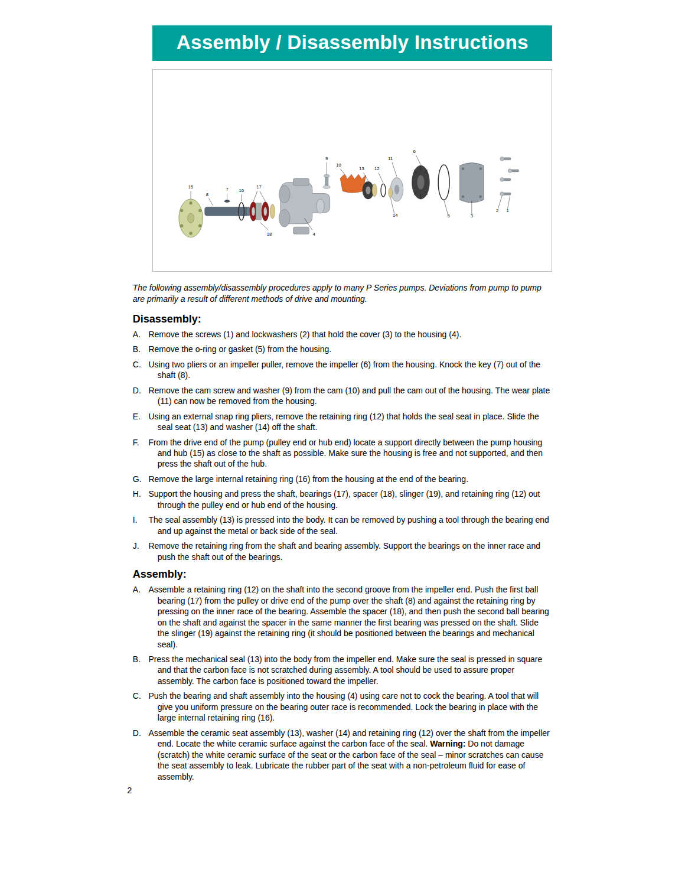Assembly / Disassembly Instructions
15 8 7 16 17 18 4 9 10 13 12 14 11 6 5 3 2 1
The following assembly/disassembly procedures apply to many P Series pumps. Deviations from pump to pump are primarily a result of different methods of drive and mounting.
Disassembly:
A.
Remove the screws (1) and lockwashers (2) that hold the cover (3) to the housing (4).
B.
Remove the o-ring or gasket (5) from the housing.
C.
Using two pliers or an impeller puller, remove the impeller (6) from the housing. Knock the key (7) out of the shaft (8).
D.
Remove the cam screw and washer (9) from the cam (10) and pull the cam out of the housing. The wear plate (11) can now be removed from the housing.
E.
Using an external snap ring pliers, remove the retaining ring (12) that holds the seal seat in place. Slide the seal seat (13) and washer (14) off the shaft.
F.
From the drive end of the pump (pulley end or hub end) locate a support directly between the pump housing and hub (15) as close to the shaft as possible. Make sure the housing is free and not supported, and then press the shaft out of the hub.
G.
Remove the large internal retaining ring (16) from the housing at the end of the bearing.
H.
Support the housing and press the shaft, bearings (17), spacer (18), slinger (19), and retaining ring (12) out through the pulley end or hub end of the housing.
I.
The seal assembly (13) is pressed into the body. It can be removed by pushing a tool through the bearing end and up against the metal or back side of the seal.
J.
Remove the retaining ring from the shaft and bearing assembly. Support the bearings on the inner race and push the shaft out of the bearings.
Assembly:
A.
Assemble a retaining ring (12) on the shaft into the second groove from the impeller end. Push the first ball bearing (17) from the pulley or drive end of the pump over the shaft (8) and against the retaining ring by pressing on the inner race of the bearing. Assemble the spacer (18), and then push the second ball bearing on the shaft and against the spacer in the same manner the first bearing was pressed on the shaft. Slide the slinger (19) against the retaining ring (it should be positioned between the bearings and mechanical seal).
B.
Press the mechanical seal (13) into the body from the impeller end. Make sure the seal is pressed in square and that the carbon face is not scratched during assembly. A tool should be used to assure proper assembly. The carbon face is positioned toward the impeller.
C.
Push the bearing and shaft assembly into the housing (4) using care not to cock the bearing. A tool that will give you uniform pressure on the bearing outer race is recommended. Lock the bearing in place with the large internal retaining ring (16).
D.
Assemble the ceramic seat assembly (13), washer (14) and retaining ring (12) over the shaft from the impeller end. Locate the white ceramic surface against the carbon face of the seal. Warning: Do not damage (scratch) the white ceramic surface of the seat or the carbon face of the seal – minor scratches can cause the seat assembly to leak. Lubricate the rubber part of the seat with a non-petroleum fluid for ease of assembly.
2